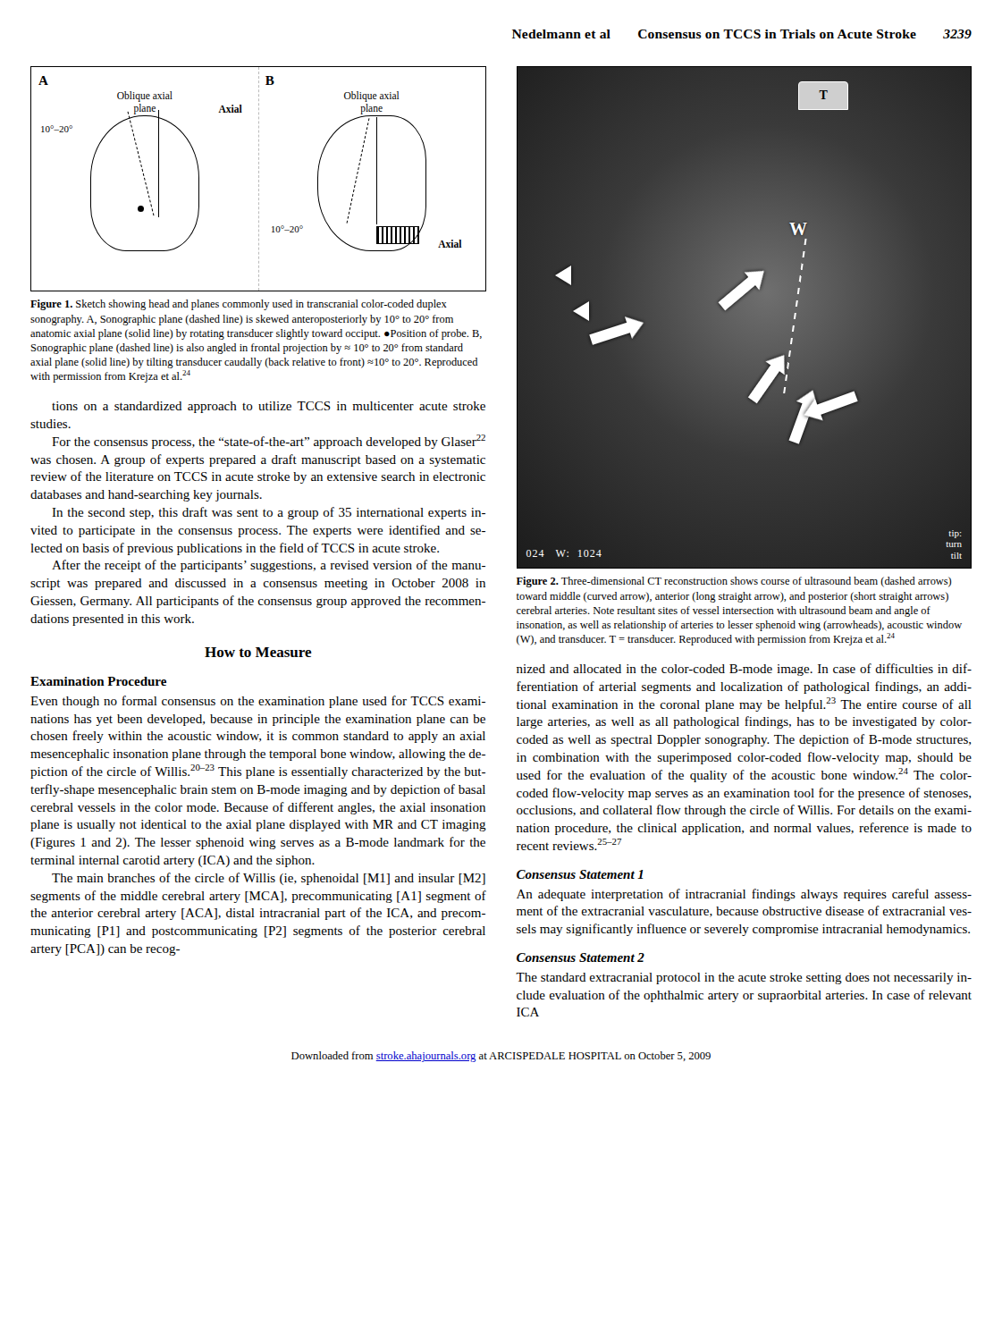Nedelmann et al Consensus on TCCS in Trials on Acute Stroke 3239
A
Oblique axial
plane
Axial 10°–20°
B
Oblique axial
plane
Axial 10°–20°
Figure 1. Sketch showing head and planes commonly used in transcranial color-coded duplex sonography. A, Sonographic plane (dashed line) is skewed anteroposteriorly by 10° to 20° from anatomic axial plane (solid line) by rotating transducer slightly toward occiput. ●Position of probe. B, Sonographic plane (dashed line) is also angled in frontal projection by ≈ 10° to 20° from standard axial plane (solid line) by tilting transducer caudally (back relative to front) ≈10° to 20°. Reproduced with permission from Krejza et al.24
tions on a standardized approach to utilize TCCS in multicenter acute stroke studies.
For the consensus process, the “state-of-the-art” approach developed by Glaser22 was chosen. A group of experts prepared a draft manuscript based on a systematic review of the literature on TCCS in acute stroke by an extensive search in electronic databases and hand-searching key journals.
In the second step, this draft was sent to a group of 35 international experts invited to participate in the consensus process. The experts were identified and selected on basis of previous publications in the field of TCCS in acute stroke.
After the receipt of the participants’ suggestions, a revised version of the manuscript was prepared and discussed in a consensus meeting in October 2008 in Giessen, Germany. All participants of the consensus group approved the recommendations presented in this work.
How to Measure
Examination Procedure
Even though no formal consensus on the examination plane used for TCCS examinations has yet been developed, because in principle the examination plane can be chosen freely within the acoustic window, it is common standard to apply an axial mesencephalic insonation plane through the temporal bone window, allowing the depiction of the circle of Willis.20–23 This plane is essentially characterized by the butterfly-shape mesencephalic brain stem on B-mode imaging and by depiction of basal cerebral vessels in the color mode. Because of different angles, the axial insonation plane is usually not identical to the axial plane displayed with MR and CT imaging (Figures 1 and 2). The lesser sphenoid wing serves as a B-mode landmark for the terminal internal carotid artery (ICA) and the siphon.
The main branches of the circle of Willis (ie, sphenoidal [M1] and insular [M2] segments of the middle cerebral artery [MCA], precommunicating [A1] segment of the anterior cerebral artery [ACA], distal intracranial part of the ICA, and precommunicating [P1] and postcommunicating [P2] segments of the posterior cerebral artery [PCA]) can be recog-
T
W
024 W: 1024
tip:
turn
tilt
Figure 2. Three-dimensional CT reconstruction shows course of ultrasound beam (dashed arrows) toward middle (curved arrow), anterior (long straight arrow), and posterior (short straight arrows) cerebral arteries. Note resultant sites of vessel intersection with ultrasound beam and angle of insonation, as well as relationship of arteries to lesser sphenoid wing (arrowheads), acoustic window (W), and transducer. T = transducer. Reproduced with permission from Krejza et al.24
nized and allocated in the color-coded B-mode image. In case of difficulties in differentiation of arterial segments and localization of pathological findings, an additional examination in the coronal plane may be helpful.23 The entire course of all large arteries, as well as all pathological findings, has to be investigated by color-coded as well as spectral Doppler sonography. The depiction of B-mode structures, in combination with the superimposed color-coded flow-velocity map, should be used for the evaluation of the quality of the acoustic bone window.24 The color-coded flow-velocity map serves as an examination tool for the presence of stenoses, occlusions, and collateral flow through the circle of Willis. For details on the examination procedure, the clinical application, and normal values, reference is made to recent reviews.25–27
Consensus Statement 1
An adequate interpretation of intracranial findings always requires careful assessment of the extracranial vasculature, because obstructive disease of extracranial vessels may significantly influence or severely compromise intracranial hemodynamics.
Consensus Statement 2
The standard extracranial protocol in the acute stroke setting does not necessarily include evaluation of the ophthalmic artery or supraorbital arteries. In case of relevant ICA
Downloaded from stroke.ahajournals.org at ARCISPEDALE HOSPITAL on October 5, 2009